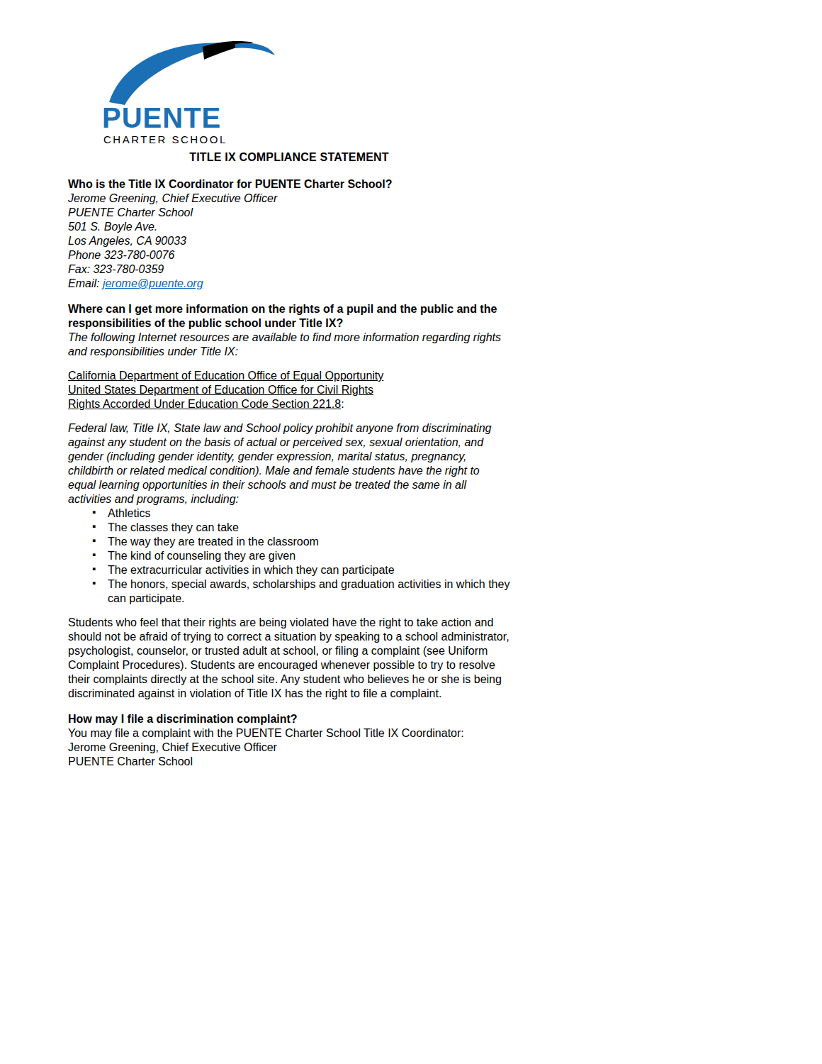PUENTE CHARTER SCHOOL
TITLE IX COMPLIANCE STATEMENT
Who is the Title IX Coordinator for PUENTE Charter School?
Jerome Greening, Chief Executive Officer
PUENTE Charter School
501 S. Boyle Ave.
Los Angeles, CA 90033
Phone 323-780-0076
Fax: 323-780-0359
Email: jerome@puente.org
Where can I get more information on the rights of a pupil and the public and the responsibilities of the public school under Title IX?
The following Internet resources are available to find more information regarding rights and responsibilities under Title IX:
California Department of Education Office of Equal Opportunity
United States Department of Education Office for Civil Rights
Rights Accorded Under Education Code Section 221.8:
Federal law, Title IX, State law and School policy prohibit anyone from discriminating against any student on the basis of actual or perceived sex, sexual orientation, and gender (including gender identity, gender expression, marital status, pregnancy, childbirth or related medical condition). Male and female students have the right to equal learning opportunities in their schools and must be treated the same in all activities and programs, including:
Athletics
The classes they can take
The way they are treated in the classroom
The kind of counseling they are given
The extracurricular activities in which they can participate
The honors, special awards, scholarships and graduation activities in which they can participate.
Students who feel that their rights are being violated have the right to take action and should not be afraid of trying to correct a situation by speaking to a school administrator, psychologist, counselor, or trusted adult at school, or filing a complaint (see Uniform Complaint Procedures). Students are encouraged whenever possible to try to resolve their complaints directly at the school site. Any student who believes he or she is being discriminated against in violation of Title IX has the right to file a complaint.
How may I file a discrimination complaint?
You may file a complaint with the PUENTE Charter School Title IX Coordinator:
Jerome Greening, Chief Executive Officer
PUENTE Charter School